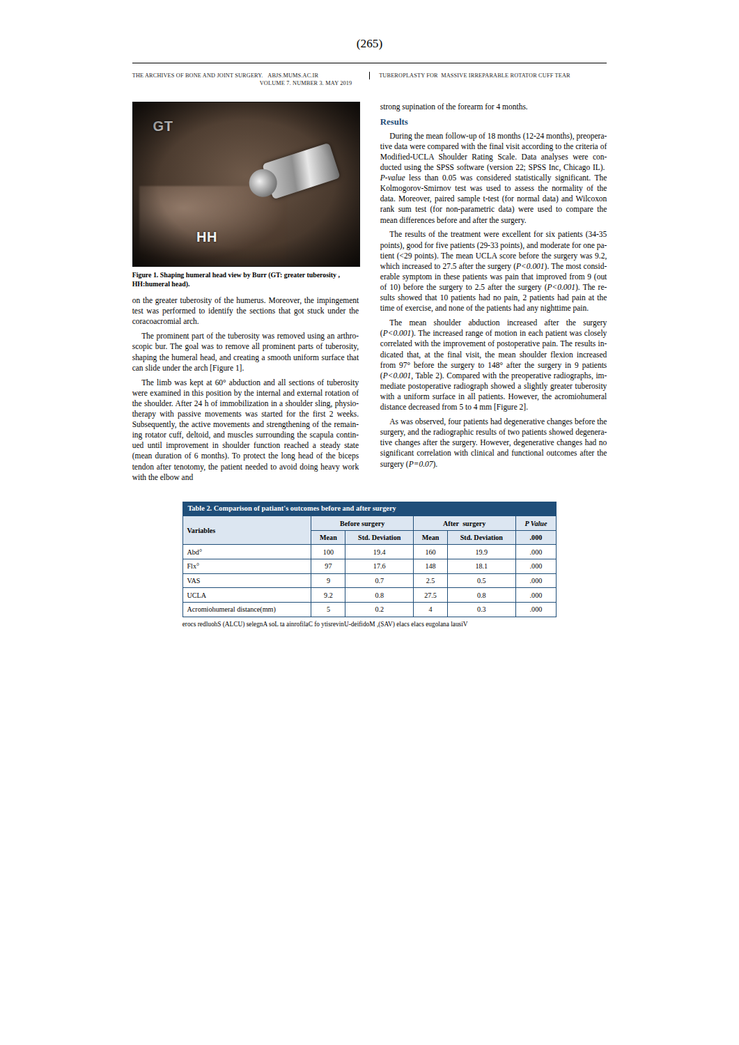(265)
The Archives of Bone and Joint Surgery. ABJS.MUMS.AC.IR
Volume 7. Number 3. May 2019
Tuberoplasty for Massive Irreparable Rotator Cuff Tear
GT
HH
Figure 1. Shaping humeral head view by Burr (GT: greater tuberosity , HH:humeral head).
on the greater tuberosity of the humerus. Moreover, the impingement test was performed to identify the sections that got stuck under the coracoacromial arch.
The prominent part of the tuberosity was removed using an arthroscopic bur. The goal was to remove all prominent parts of tuberosity, shaping the humeral head, and creating a smooth uniform surface that can slide under the arch [Figure 1].
The limb was kept at 60° abduction and all sections of tuberosity were examined in this position by the internal and external rotation of the shoulder. After 24 h of immobilization in a shoulder sling, physiotherapy with passive movements was started for the first 2 weeks. Subsequently, the active movements and strengthening of the remaining rotator cuff, deltoid, and muscles surrounding the scapula continued until improvement in shoulder function reached a steady state (mean duration of 6 months). To protect the long head of the biceps tendon after tenotomy, the patient needed to avoid doing heavy work with the elbow and
strong supination of the forearm for 4 months.
Results
During the mean follow-up of 18 months (12-24 months), preoperative data were compared with the final visit according to the criteria of Modified-UCLA Shoulder Rating Scale. Data analyses were conducted using the SPSS software (version 22; SPSS Inc, Chicago IL). P-value less than 0.05 was considered statistically significant. The Kolmogorov-Smirnov test was used to assess the normality of the data. Moreover, paired sample t-test (for normal data) and Wilcoxon rank sum test (for non-parametric data) were used to compare the mean differences before and after the surgery.
The results of the treatment were excellent for six patients (34-35 points), good for five patients (29-33 points), and moderate for one patient (<29 points). The mean UCLA score before the surgery was 9.2, which increased to 27.5 after the surgery (P<0.001). The most considerable symptom in these patients was pain that improved from 9 (out of 10) before the surgery to 2.5 after the surgery (P<0.001). The results showed that 10 patients had no pain, 2 patients had pain at the time of exercise, and none of the patients had any nighttime pain.
The mean shoulder abduction increased after the surgery (P<0.001). The increased range of motion in each patient was closely correlated with the improvement of postoperative pain. The results indicated that, at the final visit, the mean shoulder flexion increased from 97° before the surgery to 148° after the surgery in 9 patients (P<0.001, Table 2). Compared with the preoperative radiographs, immediate postoperative radiograph showed a slightly greater tuberosity with a uniform surface in all patients. However, the acromiohumeral distance decreased from 5 to 4 mm [Figure 2].
As was observed, four patients had degenerative changes before the surgery, and the radiographic results of two patients showed degenerative changes after the surgery. However, degenerative changes had no significant correlation with clinical and functional outcomes after the surgery (P=0.07).
Table 2. Comparison of patiant's outcomes before and after surgery
| Variables | Before surgery | After surgery | P Value |
| --- | --- | --- | --- |
| Mean | Std. Deviation | Mean | Std. Deviation | .000 |
| Abd° | 100 | 19.4 | 160 | 19.9 | .000 |
| Flx° | 97 | 17.6 | 148 | 18.1 | .000 |
| VAS | 9 | 0.7 | 2.5 | 0.5 | .000 |
| UCLA | 9.2 | 0.8 | 27.5 | 0.8 | .000 |
| Acromiohumeral distance(mm) | 5 | 0.2 | 4 | 0.3 | .000 |
Visual analogue scale scale (VAS), Modified-University of California at Los Angeles (UCLA) Shoulder score